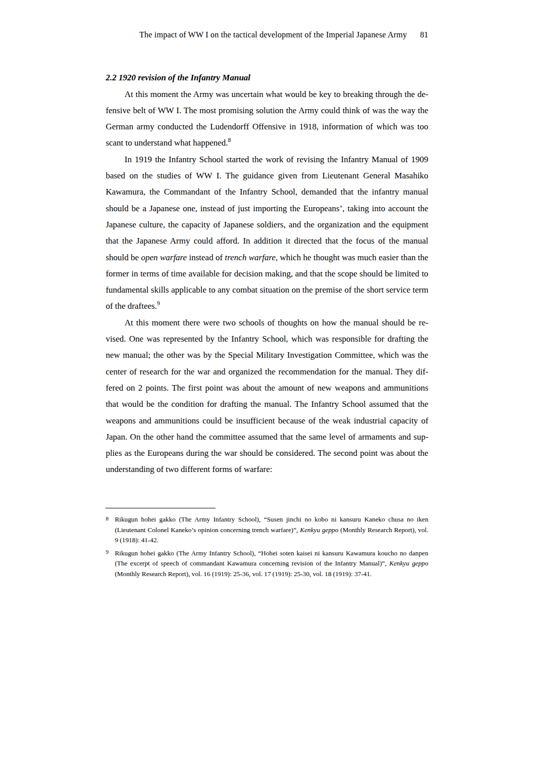The impact of WW I on the tactical development of the Imperial Japanese Army81
2.2 1920 revision of the Infantry Manual
At this moment the Army was uncertain what would be key to breaking through the defensive belt of WW I. The most promising solution the Army could think of was the way the German army conducted the Ludendorff Offensive in 1918, information of which was too scant to understand what happened.8
In 1919 the Infantry School started the work of revising the Infantry Manual of 1909 based on the studies of WW I. The guidance given from Lieutenant General Masahiko Kawamura, the Commandant of the Infantry School, demanded that the infantry manual should be a Japanese one, instead of just importing the Europeans’, taking into account the Japanese culture, the capacity of Japanese soldiers, and the organization and the equipment that the Japanese Army could afford. In addition it directed that the focus of the manual should be open warfare instead of trench warfare, which he thought was much easier than the former in terms of time available for decision making, and that the scope should be limited to fundamental skills applicable to any combat situation on the premise of the short service term of the draftees.9
At this moment there were two schools of thoughts on how the manual should be revised. One was represented by the Infantry School, which was responsible for drafting the new manual; the other was by the Special Military Investigation Committee, which was the center of research for the war and organized the recommendation for the manual. They differed on 2 points. The first point was about the amount of new weapons and ammunitions that would be the condition for drafting the manual. The Infantry School assumed that the weapons and ammunitions could be insufficient because of the weak industrial capacity of Japan. On the other hand the committee assumed that the same level of armaments and supplies as the Europeans during the war should be considered. The second point was about the understanding of two different forms of warfare:
8
Rikugun hohei gakko (The Army Infantry School), “Susen jinchi no kobo ni kansuru Kaneko chusa no iken (Lieutenant Colonel Kaneko’s opinion concerning trench warfare)”, Kenkyu geppo (Monthly Research Report), vol. 9 (1918): 41-42.
9
Rikugun hohei gakko (The Army Infantry School), “Hohei soten kaisei ni kansuru Kawamura koucho no danpen (The excerpt of speech of commandant Kawamura concerning revision of the Infantry Manual)”, Kenkyu geppo (Monthly Research Report), vol. 16 (1919): 25-36, vol. 17 (1919): 25-30, vol. 18 (1919): 37-41.